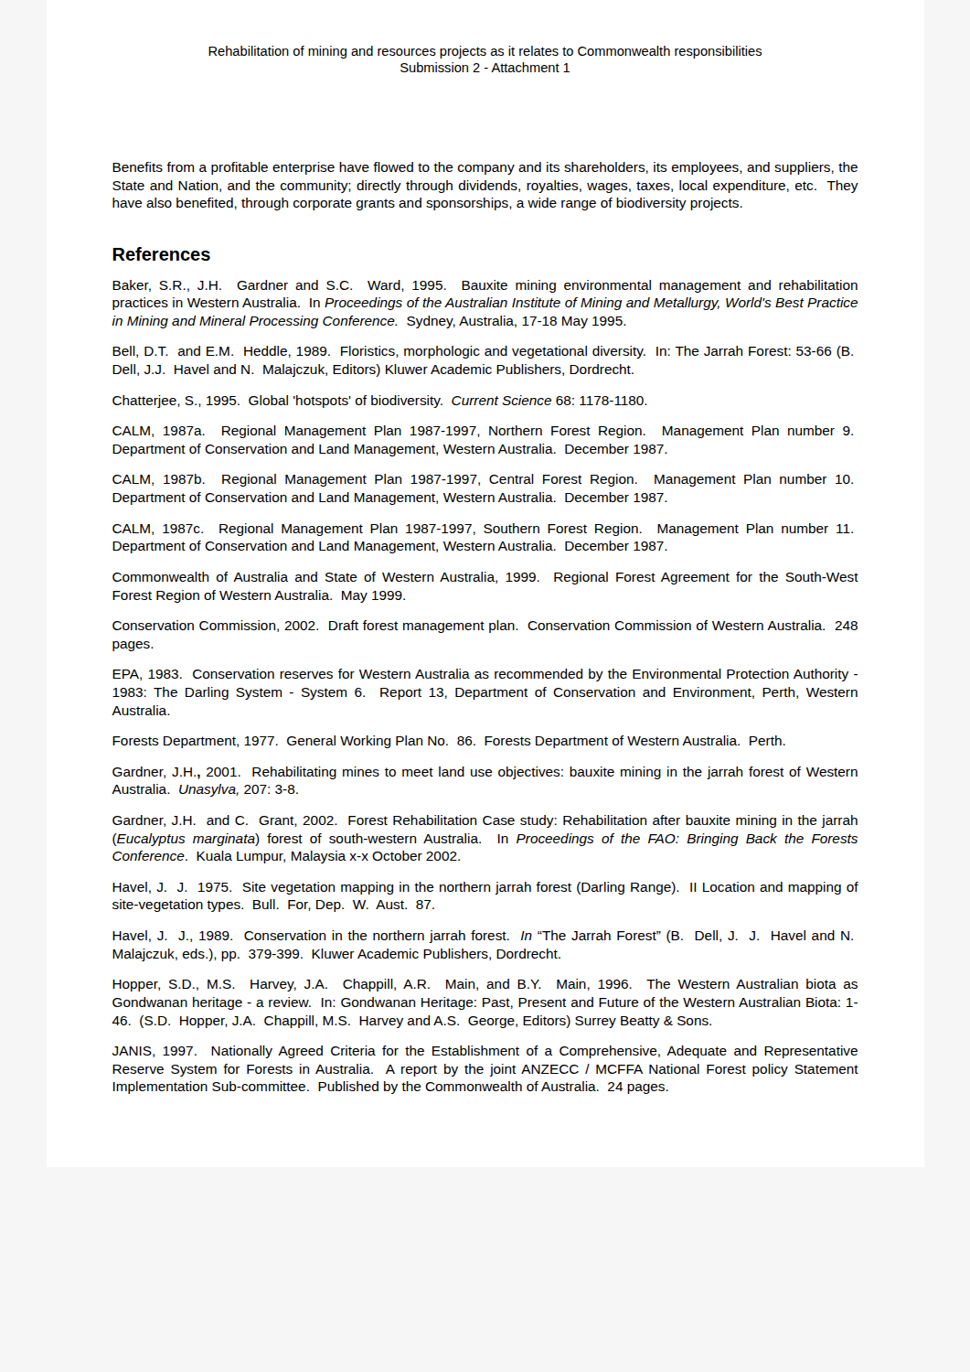Rehabilitation of mining and resources projects as it relates to Commonwealth responsibilities Submission 2 - Attachment 1
Benefits from a profitable enterprise have flowed to the company and its shareholders, its employees, and suppliers, the State and Nation, and the community; directly through dividends, royalties, wages, taxes, local expenditure, etc. They have also benefited, through corporate grants and sponsorships, a wide range of biodiversity projects.
References
Baker, S.R., J.H. Gardner and S.C. Ward, 1995. Bauxite mining environmental management and rehabilitation practices in Western Australia. In Proceedings of the Australian Institute of Mining and Metallurgy, World's Best Practice in Mining and Mineral Processing Conference. Sydney, Australia, 17-18 May 1995.
Bell, D.T. and E.M. Heddle, 1989. Floristics, morphologic and vegetational diversity. In: The Jarrah Forest: 53-66 (B. Dell, J.J. Havel and N. Malajczuk, Editors) Kluwer Academic Publishers, Dordrecht.
Chatterjee, S., 1995. Global 'hotspots' of biodiversity. Current Science 68: 1178-1180.
CALM, 1987a. Regional Management Plan 1987-1997, Northern Forest Region. Management Plan number 9. Department of Conservation and Land Management, Western Australia. December 1987.
CALM, 1987b. Regional Management Plan 1987-1997, Central Forest Region. Management Plan number 10. Department of Conservation and Land Management, Western Australia. December 1987.
CALM, 1987c. Regional Management Plan 1987-1997, Southern Forest Region. Management Plan number 11. Department of Conservation and Land Management, Western Australia. December 1987.
Commonwealth of Australia and State of Western Australia, 1999. Regional Forest Agreement for the South-West Forest Region of Western Australia. May 1999.
Conservation Commission, 2002. Draft forest management plan. Conservation Commission of Western Australia. 248 pages.
EPA, 1983. Conservation reserves for Western Australia as recommended by the Environmental Protection Authority - 1983: The Darling System - System 6. Report 13, Department of Conservation and Environment, Perth, Western Australia.
Forests Department, 1977. General Working Plan No. 86. Forests Department of Western Australia. Perth.
Gardner, J.H., 2001. Rehabilitating mines to meet land use objectives: bauxite mining in the jarrah forest of Western Australia. Unasylva, 207: 3-8.
Gardner, J.H. and C. Grant, 2002. Forest Rehabilitation Case study: Rehabilitation after bauxite mining in the jarrah (Eucalyptus marginata) forest of south-western Australia. In Proceedings of the FAO: Bringing Back the Forests Conference. Kuala Lumpur, Malaysia x-x October 2002.
Havel, J. J. 1975. Site vegetation mapping in the northern jarrah forest (Darling Range). II Location and mapping of site-vegetation types. Bull. For, Dep. W. Aust. 87.
Havel, J. J., 1989. Conservation in the northern jarrah forest. In “The Jarrah Forest” (B. Dell, J. J. Havel and N. Malajczuk, eds.), pp. 379-399. Kluwer Academic Publishers, Dordrecht.
Hopper, S.D., M.S. Harvey, J.A. Chappill, A.R. Main, and B.Y. Main, 1996. The Western Australian biota as Gondwanan heritage - a review. In: Gondwanan Heritage: Past, Present and Future of the Western Australian Biota: 1-46. (S.D. Hopper, J.A. Chappill, M.S. Harvey and A.S. George, Editors) Surrey Beatty & Sons.
JANIS, 1997. Nationally Agreed Criteria for the Establishment of a Comprehensive, Adequate and Representative Reserve System for Forests in Australia. A report by the joint ANZECC / MCFFA National Forest policy Statement Implementation Sub-committee. Published by the Commonwealth of Australia. 24 pages.